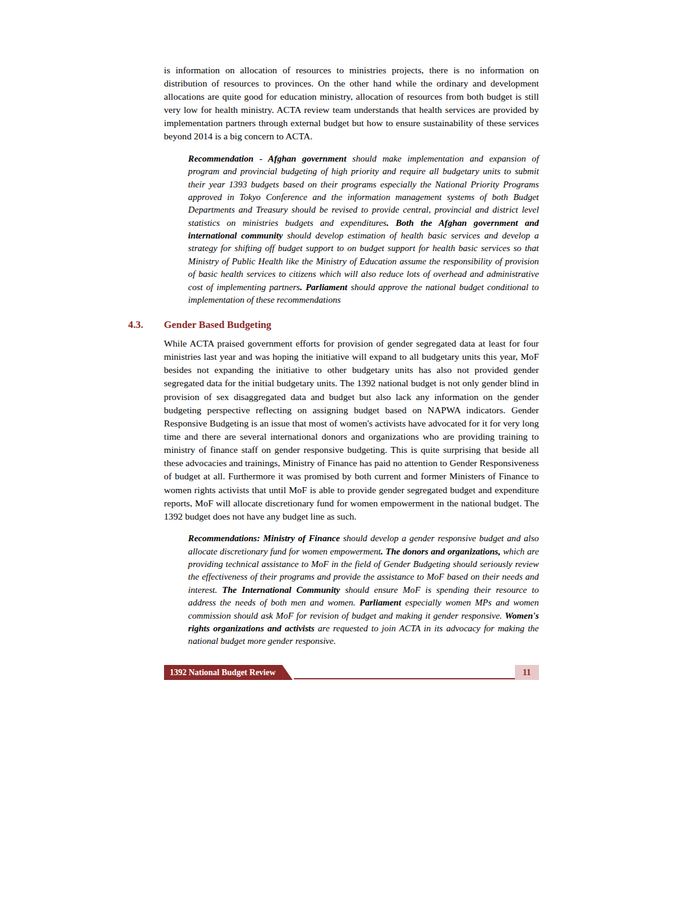is information on allocation of resources to ministries projects, there is no information on distribution of resources to provinces. On the other hand while the ordinary and development allocations are quite good for education ministry, allocation of resources from both budget is still very low for health ministry. ACTA review team understands that health services are provided by implementation partners through external budget but how to ensure sustainability of these services beyond 2014 is a big concern to ACTA.
Recommendation - Afghan government should make implementation and expansion of program and provincial budgeting of high priority and require all budgetary units to submit their year 1393 budgets based on their programs especially the National Priority Programs approved in Tokyo Conference and the information management systems of both Budget Departments and Treasury should be revised to provide central, provincial and district level statistics on ministries budgets and expenditures. Both the Afghan government and international community should develop estimation of health basic services and develop a strategy for shifting off budget support to on budget support for health basic services so that Ministry of Public Health like the Ministry of Education assume the responsibility of provision of basic health services to citizens which will also reduce lots of overhead and administrative cost of implementing partners. Parliament should approve the national budget conditional to implementation of these recommendations
4.3. Gender Based Budgeting
While ACTA praised government efforts for provision of gender segregated data at least for four ministries last year and was hoping the initiative will expand to all budgetary units this year, MoF besides not expanding the initiative to other budgetary units has also not provided gender segregated data for the initial budgetary units. The 1392 national budget is not only gender blind in provision of sex disaggregated data and budget but also lack any information on the gender budgeting perspective reflecting on assigning budget based on NAPWA indicators. Gender Responsive Budgeting is an issue that most of women's activists have advocated for it for very long time and there are several international donors and organizations who are providing training to ministry of finance staff on gender responsive budgeting. This is quite surprising that beside all these advocacies and trainings, Ministry of Finance has paid no attention to Gender Responsiveness of budget at all. Furthermore it was promised by both current and former Ministers of Finance to women rights activists that until MoF is able to provide gender segregated budget and expenditure reports, MoF will allocate discretionary fund for women empowerment in the national budget. The 1392 budget does not have any budget line as such.
Recommendations: Ministry of Finance should develop a gender responsive budget and also allocate discretionary fund for women empowerment. The donors and organizations, which are providing technical assistance to MoF in the field of Gender Budgeting should seriously review the effectiveness of their programs and provide the assistance to MoF based on their needs and interest. The International Community should ensure MoF is spending their resource to address the needs of both men and women. Parliament especially women MPs and women commission should ask MoF for revision of budget and making it gender responsive. Women's rights organizations and activists are requested to join ACTA in its advocacy for making the national budget more gender responsive.
1392 National Budget Review
11